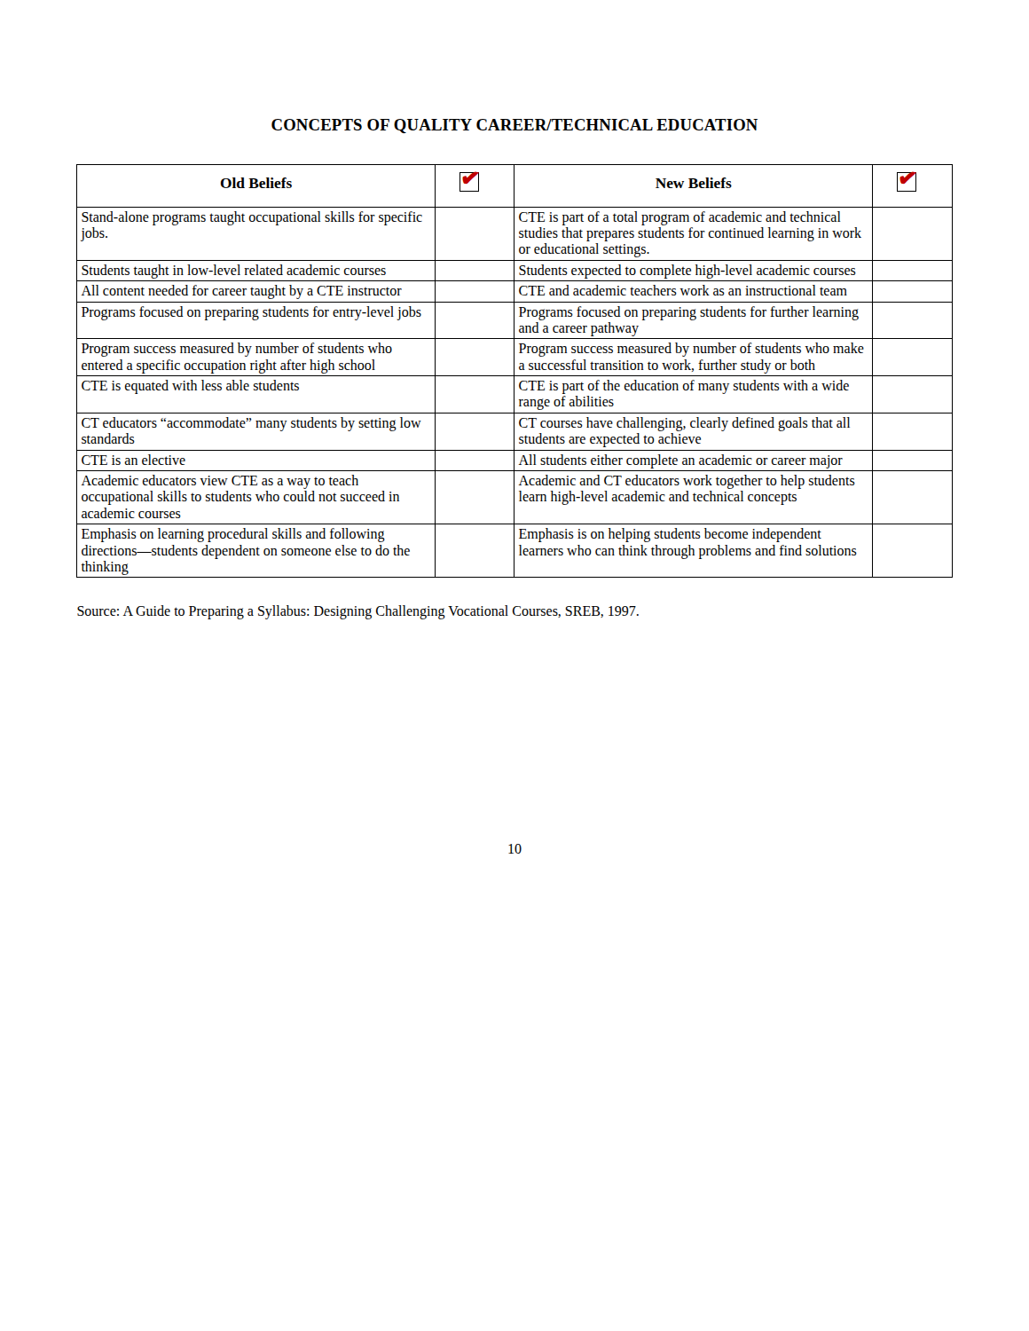CONCEPTS OF QUALITY CAREER/TECHNICAL EDUCATION
| Old Beliefs | ✔ | New Beliefs | ✔ |
| --- | --- | --- | --- |
| Stand-alone programs taught occupational skills for specific jobs. | | CTE is part of a total program of academic and technical studies that prepares students for continued learning in work or educational settings. | |
| Students taught in low-level related academic courses | | Students expected to complete high-level academic courses | |
| All content needed for career taught by a CTE instructor | | CTE and academic teachers work as an instructional team | |
| Programs focused on preparing students for entry-level jobs | | Programs focused on preparing students for further learning and a career pathway | |
| Program success measured by number of students who entered a specific occupation right after high school | | Program success measured by number of students who make a successful transition to work, further study or both | |
| CTE is equated with less able students | | CTE is part of the education of many students with a wide range of abilities | |
| CT educators “accommodate” many students by setting low standards | | CT courses have challenging, clearly defined goals that all students are expected to achieve | |
| CTE is an elective | | All students either complete an academic or career major | |
| Academic educators view CTE as a way to teach occupational skills to students who could not succeed in academic courses | | Academic and CT educators work together to help students learn high-level academic and technical concepts | |
| Emphasis on learning procedural skills and following directions—students dependent on someone else to do the thinking | | Emphasis is on helping students become independent learners who can think through problems and find solutions | |
Source: A Guide to Preparing a Syllabus: Designing Challenging Vocational Courses, SREB, 1997.
10